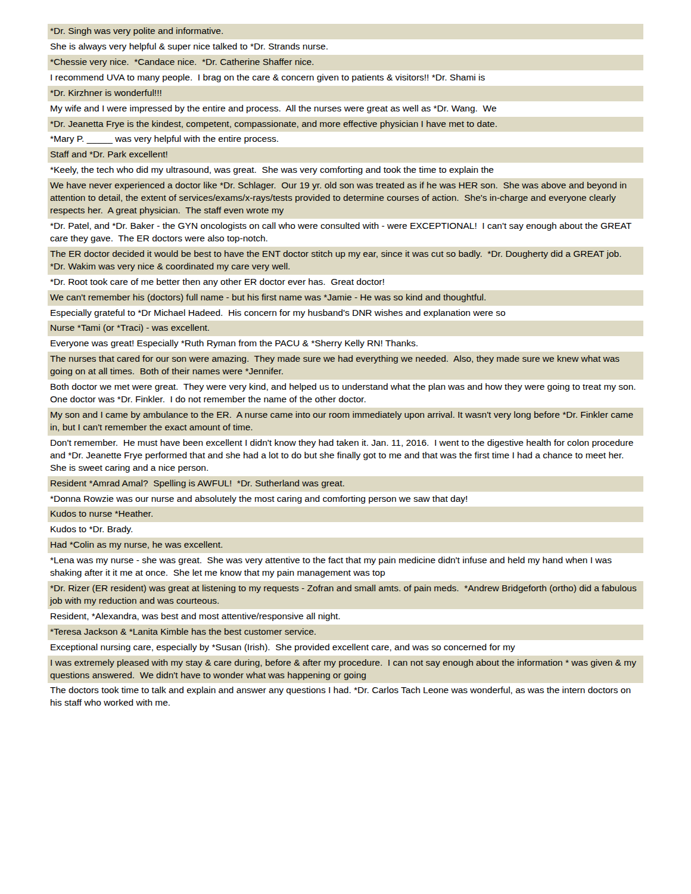*Dr. Singh was very polite and informative.
She is always very helpful & super nice talked to *Dr. Strands nurse.
*Chessie very nice. *Candace nice. *Dr. Catherine Shaffer nice.
I recommend UVA to many people. I brag on the care & concern given to patients & visitors!! *Dr. Shami is
*Dr. Kirzhner is wonderful!!!
My wife and I were impressed by the entire and process. All the nurses were great as well as *Dr. Wang. We
*Dr. Jeanetta Frye is the kindest, competent, compassionate, and more effective physician I have met to date.
*Mary P. _____ was very helpful with the entire process.
Staff and *Dr. Park excellent!
*Keely, the tech who did my ultrasound, was great. She was very comforting and took the time to explain the
We have never experienced a doctor like *Dr. Schlager. Our 19 yr. old son was treated as if he was HER son. She was above and beyond in attention to detail, the extent of services/exams/x-rays/tests provided to determine courses of action. She's in-charge and everyone clearly respects her. A great physician. The staff even wrote my
*Dr. Patel, and *Dr. Baker - the GYN oncologists on call who were consulted with - were EXCEPTIONAL! I can't say enough about the GREAT care they gave. The ER doctors were also top-notch.
The ER doctor decided it would be best to have the ENT doctor stitch up my ear, since it was cut so badly. *Dr. Dougherty did a GREAT job. *Dr. Wakim was very nice & coordinated my care very well.
*Dr. Root took care of me better then any other ER doctor ever has. Great doctor!
We can't remember his (doctors) full name - but his first name was *Jamie - He was so kind and thoughtful.
Especially grateful to *Dr Michael Hadeed. His concern for my husband's DNR wishes and explanation were so
Nurse *Tami (or *Traci) - was excellent.
Everyone was great! Especially *Ruth Ryman from the PACU & *Sherry Kelly RN! Thanks.
The nurses that cared for our son were amazing. They made sure we had everything we needed. Also, they made sure we knew what was going on at all times. Both of their names were *Jennifer.
Both doctor we met were great. They were very kind, and helped us to understand what the plan was and how they were going to treat my son. One doctor was *Dr. Finkler. I do not remember the name of the other doctor.
My son and I came by ambulance to the ER. A nurse came into our room immediately upon arrival. It wasn't very long before *Dr. Finkler came in, but I can't remember the exact amount of time.
Don't remember. He must have been excellent I didn't know they had taken it. Jan. 11, 2016. I went to the digestive health for colon procedure and *Dr. Jeanette Frye performed that and she had a lot to do but she finally got to me and that was the first time I had a chance to meet her. She is sweet caring and a nice person.
Resident *Amrad Amal? Spelling is AWFUL! *Dr. Sutherland was great.
*Donna Rowzie was our nurse and absolutely the most caring and comforting person we saw that day!
Kudos to nurse *Heather.
Kudos to *Dr. Brady.
Had *Colin as my nurse, he was excellent.
*Lena was my nurse - she was great. She was very attentive to the fact that my pain medicine didn't infuse and held my hand when I was shaking after it it me at once. She let me know that my pain management was top
*Dr. Rizer (ER resident) was great at listening to my requests - Zofran and small amts. of pain meds. *Andrew Bridgeforth (ortho) did a fabulous job with my reduction and was courteous.
Resident, *Alexandra, was best and most attentive/responsive all night.
*Teresa Jackson & *Lanita Kimble has the best customer service.
Exceptional nursing care, especially by *Susan (Irish). She provided excellent care, and was so concerned for my
I was extremely pleased with my stay & care during, before & after my procedure. I can not say enough about the information * was given & my questions answered. We didn't have to wonder what was happening or going
The doctors took time to talk and explain and answer any questions I had. *Dr. Carlos Tach Leone was wonderful, as was the intern doctors on his staff who worked with me.